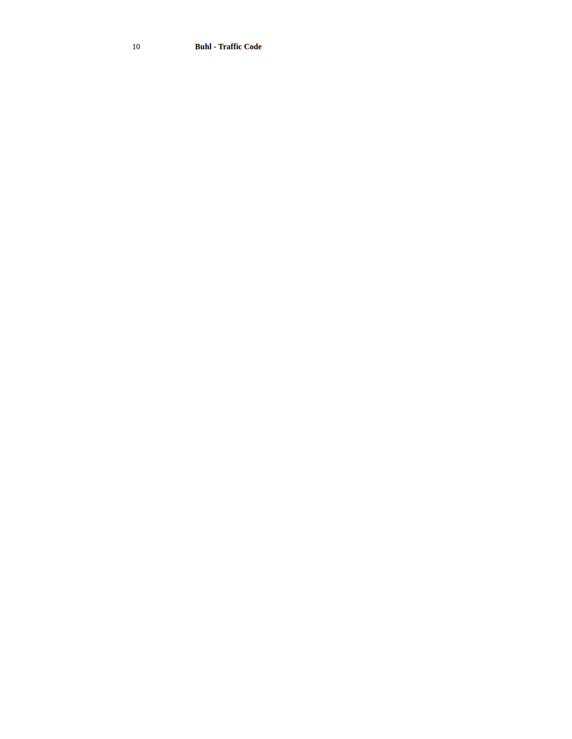10 Buhl - Traffic Code